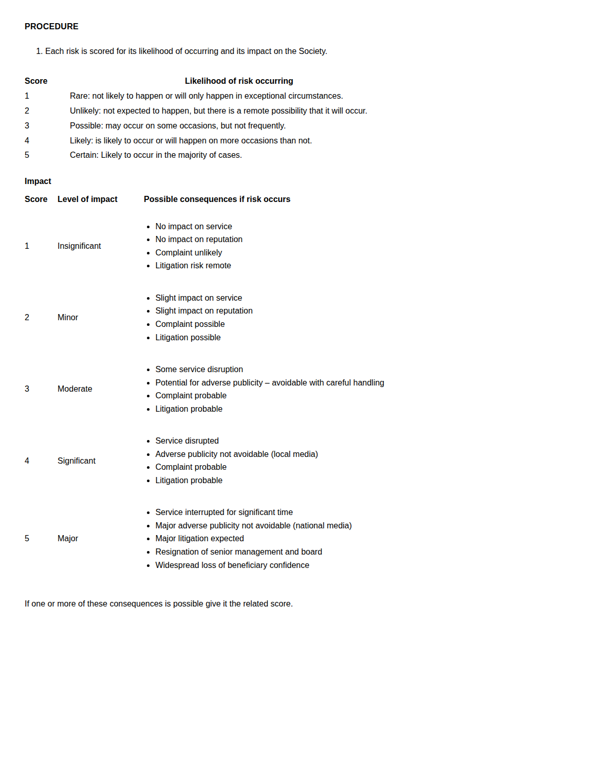PROCEDURE
Each risk is scored for its likelihood of occurring and its impact on the Society.
| Score | Likelihood of risk occurring |
| --- | --- |
| 1 | Rare: not likely to happen or will only happen in exceptional circumstances. |
| 2 | Unlikely: not expected to happen, but there is a remote possibility that it will occur. |
| 3 | Possible: may occur on some occasions, but not frequently. |
| 4 | Likely: is likely to occur or will happen on more occasions than not. |
| 5 | Certain: Likely to occur in the majority of cases. |
Impact
| Score | Level of impact | Possible consequences if risk occurs |
| --- | --- | --- |
| 1 | Insignificant | No impact on service No impact on reputation Complaint unlikely Litigation risk remote |
| 2 | Minor | Slight impact on service Slight impact on reputation Complaint possible Litigation possible |
| 3 | Moderate | Some service disruption Potential for adverse publicity – avoidable with careful handling Complaint probable Litigation probable |
| 4 | Significant | Service disrupted Adverse publicity not avoidable (local media) Complaint probable Litigation probable |
| 5 | Major | Service interrupted for significant time Major adverse publicity not avoidable (national media) Major litigation expected Resignation of senior management and board Widespread loss of beneficiary confidence |
If one or more of these consequences is possible give it the related score.